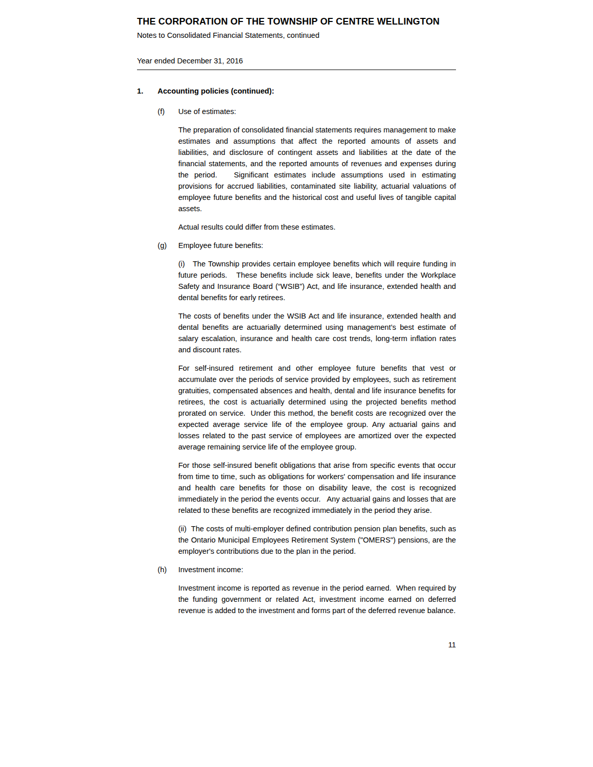THE CORPORATION OF THE TOWNSHIP OF CENTRE WELLINGTON
Notes to Consolidated Financial Statements, continued
Year ended December 31, 2016
1.
Accounting policies (continued):
(f)
Use of estimates:
The preparation of consolidated financial statements requires management to make estimates and assumptions that affect the reported amounts of assets and liabilities, and disclosure of contingent assets and liabilities at the date of the financial statements, and the reported amounts of revenues and expenses during the period. Significant estimates include assumptions used in estimating provisions for accrued liabilities, contaminated site liability, actuarial valuations of employee future benefits and the historical cost and useful lives of tangible capital assets.
Actual results could differ from these estimates.
(g)
Employee future benefits:
(i) The Township provides certain employee benefits which will require funding in future periods. These benefits include sick leave, benefits under the Workplace Safety and Insurance Board (“WSIB”) Act, and life insurance, extended health and dental benefits for early retirees.
The costs of benefits under the WSIB Act and life insurance, extended health and dental benefits are actuarially determined using management’s best estimate of salary escalation, insurance and health care cost trends, long-term inflation rates and discount rates.
For self-insured retirement and other employee future benefits that vest or accumulate over the periods of service provided by employees, such as retirement gratuities, compensated absences and health, dental and life insurance benefits for retirees, the cost is actuarially determined using the projected benefits method prorated on service. Under this method, the benefit costs are recognized over the expected average service life of the employee group. Any actuarial gains and losses related to the past service of employees are amortized over the expected average remaining service life of the employee group.
For those self-insured benefit obligations that arise from specific events that occur from time to time, such as obligations for workers' compensation and life insurance and health care benefits for those on disability leave, the cost is recognized immediately in the period the events occur. Any actuarial gains and losses that are related to these benefits are recognized immediately in the period they arise.
(ii) The costs of multi-employer defined contribution pension plan benefits, such as the Ontario Municipal Employees Retirement System ("OMERS") pensions, are the employer's contributions due to the plan in the period.
(h)
Investment income:
Investment income is reported as revenue in the period earned. When required by the funding government or related Act, investment income earned on deferred revenue is added to the investment and forms part of the deferred revenue balance.
11